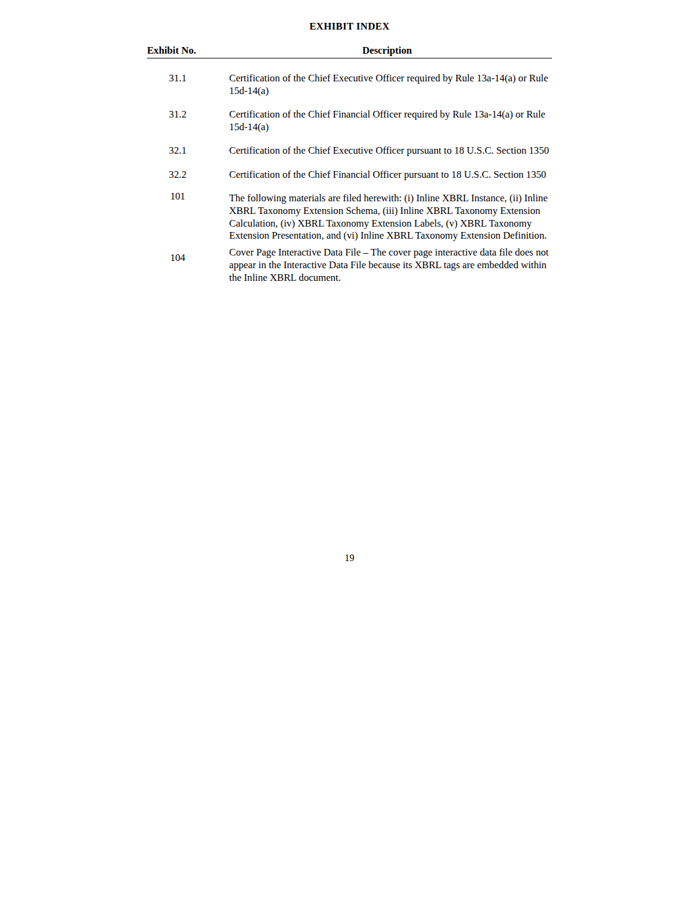EXHIBIT INDEX
| Exhibit No. | Description |
| --- | --- |
| 31.1 | Certification of the Chief Executive Officer required by Rule 13a-14(a) or Rule 15d-14(a) |
| 31.2 | Certification of the Chief Financial Officer required by Rule 13a-14(a) or Rule 15d-14(a) |
| 32.1 | Certification of the Chief Executive Officer pursuant to 18 U.S.C. Section 1350 |
| 32.2 | Certification of the Chief Financial Officer pursuant to 18 U.S.C. Section 1350 |
| 101 | The following materials are filed herewith: (i) Inline XBRL Instance, (ii) Inline XBRL Taxonomy Extension Schema, (iii) Inline XBRL Taxonomy Extension Calculation, (iv) XBRL Taxonomy Extension Labels, (v) XBRL Taxonomy Extension Presentation, and (vi) Inline XBRL Taxonomy Extension Definition. |
| 104 | Cover Page Interactive Data File – The cover page interactive data file does not appear in the Interactive Data File because its XBRL tags are embedded within the Inline XBRL document. |
19